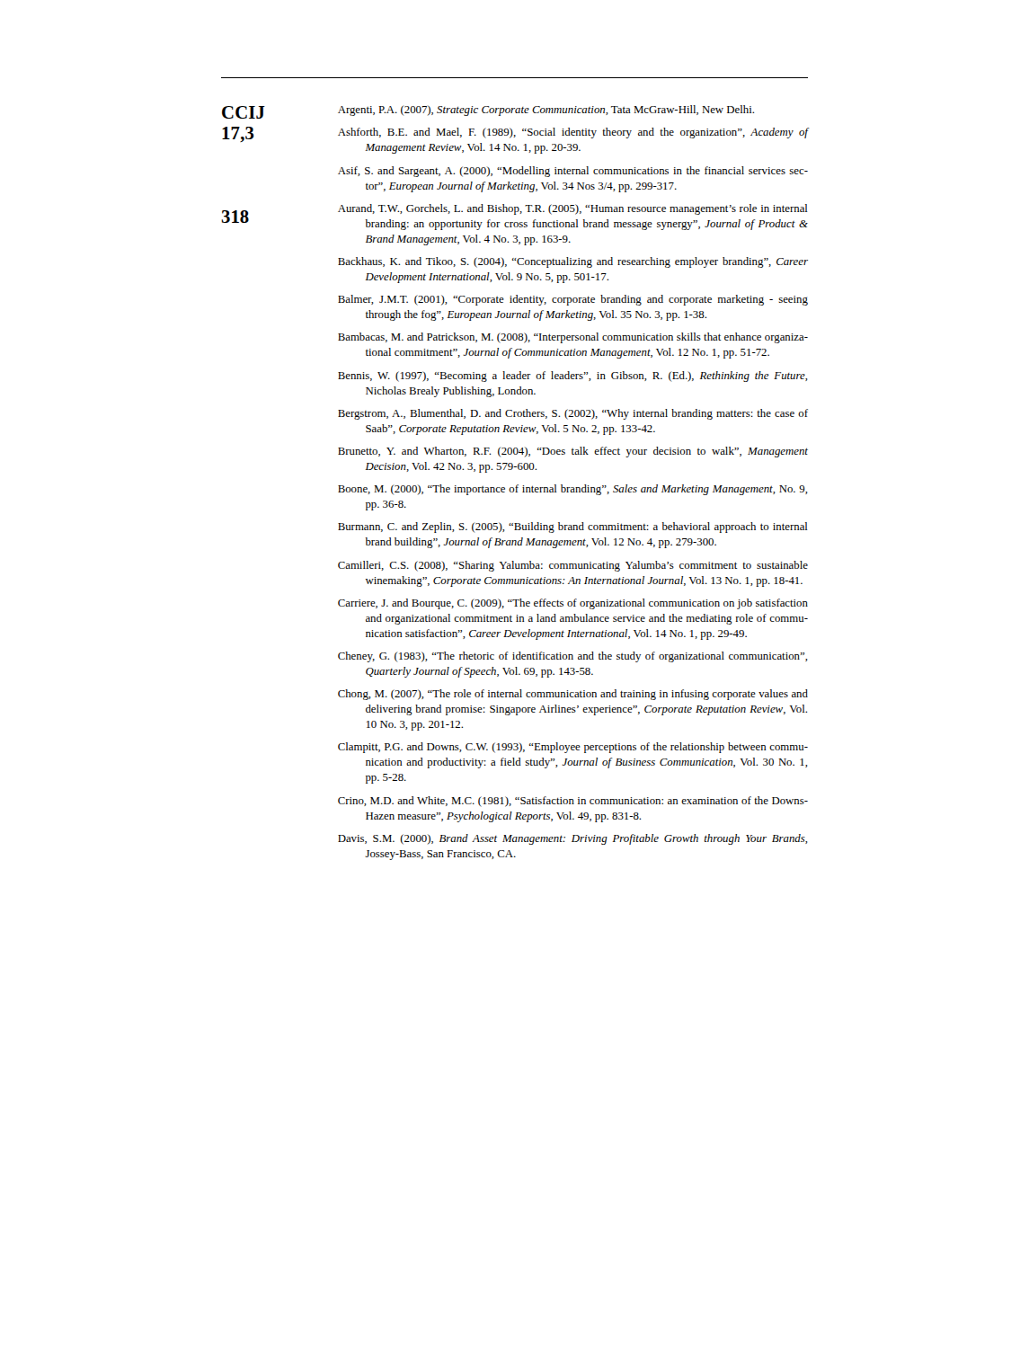CCIJ
17,3
318
Argenti, P.A. (2007), Strategic Corporate Communication, Tata McGraw-Hill, New Delhi.
Ashforth, B.E. and Mael, F. (1989), “Social identity theory and the organization”, Academy of Management Review, Vol. 14 No. 1, pp. 20-39.
Asif, S. and Sargeant, A. (2000), “Modelling internal communications in the financial services sector”, European Journal of Marketing, Vol. 34 Nos 3/4, pp. 299-317.
Aurand, T.W., Gorchels, L. and Bishop, T.R. (2005), “Human resource management’s role in internal branding: an opportunity for cross functional brand message synergy”, Journal of Product & Brand Management, Vol. 4 No. 3, pp. 163-9.
Backhaus, K. and Tikoo, S. (2004), “Conceptualizing and researching employer branding”, Career Development International, Vol. 9 No. 5, pp. 501-17.
Balmer, J.M.T. (2001), “Corporate identity, corporate branding and corporate marketing - seeing through the fog”, European Journal of Marketing, Vol. 35 No. 3, pp. 1-38.
Bambacas, M. and Patrickson, M. (2008), “Interpersonal communication skills that enhance organizational commitment”, Journal of Communication Management, Vol. 12 No. 1, pp. 51-72.
Bennis, W. (1997), “Becoming a leader of leaders”, in Gibson, R. (Ed.), Rethinking the Future, Nicholas Brealy Publishing, London.
Bergstrom, A., Blumenthal, D. and Crothers, S. (2002), “Why internal branding matters: the case of Saab”, Corporate Reputation Review, Vol. 5 No. 2, pp. 133-42.
Brunetto, Y. and Wharton, R.F. (2004), “Does talk effect your decision to walk”, Management Decision, Vol. 42 No. 3, pp. 579-600.
Boone, M. (2000), “The importance of internal branding”, Sales and Marketing Management, No. 9, pp. 36-8.
Burmann, C. and Zeplin, S. (2005), “Building brand commitment: a behavioral approach to internal brand building”, Journal of Brand Management, Vol. 12 No. 4, pp. 279-300.
Camilleri, C.S. (2008), “Sharing Yalumba: communicating Yalumba’s commitment to sustainable winemaking”, Corporate Communications: An International Journal, Vol. 13 No. 1, pp. 18-41.
Carriere, J. and Bourque, C. (2009), “The effects of organizational communication on job satisfaction and organizational commitment in a land ambulance service and the mediating role of communication satisfaction”, Career Development International, Vol. 14 No. 1, pp. 29-49.
Cheney, G. (1983), “The rhetoric of identification and the study of organizational communication”, Quarterly Journal of Speech, Vol. 69, pp. 143-58.
Chong, M. (2007), “The role of internal communication and training in infusing corporate values and delivering brand promise: Singapore Airlines’ experience”, Corporate Reputation Review, Vol. 10 No. 3, pp. 201-12.
Clampitt, P.G. and Downs, C.W. (1993), “Employee perceptions of the relationship between communication and productivity: a field study”, Journal of Business Communication, Vol. 30 No. 1, pp. 5-28.
Crino, M.D. and White, M.C. (1981), “Satisfaction in communication: an examination of the Downs-Hazen measure”, Psychological Reports, Vol. 49, pp. 831-8.
Davis, S.M. (2000), Brand Asset Management: Driving Profitable Growth through Your Brands, Jossey-Bass, San Francisco, CA.